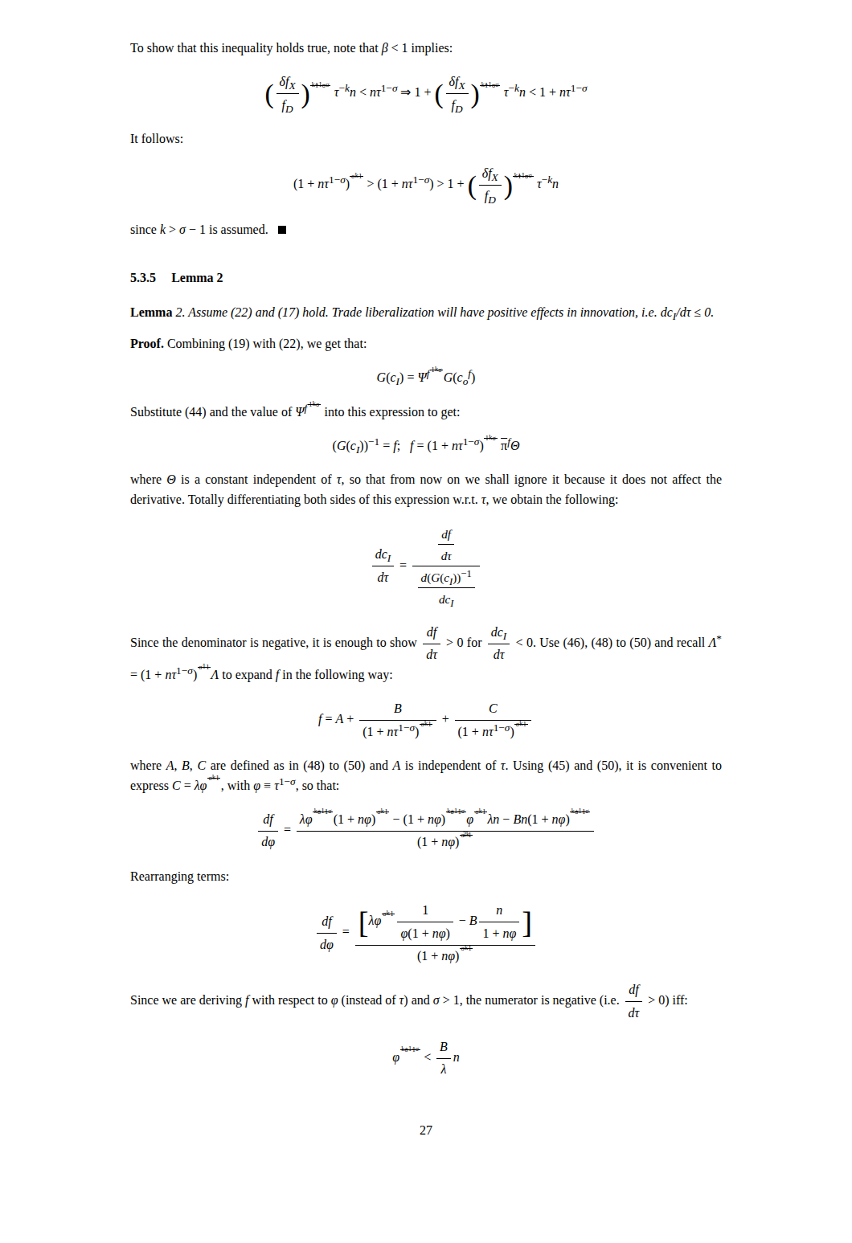To show that this inequality holds true, note that β < 1 implies:
(δfX fD)k+1−σ 1−σ τ−kn < nτ1−σ ⇒ 1 + (δfX fD)k+1−σ 1−σ τ−kn < 1 + nτ1−σ
It follows:
(1 + nτ1−σ)kσ−1 > (1 + nτ1−σ) > 1 + (δfX fD)k+1−σ 1−σ τ−kn
since k > σ − 1 is assumed.
5.3.5 Lemma 2
Lemma 2. Assume (22) and (17) hold. Trade liberalization will have positive effects in innovation, i.e. dcI/dτ ≤ 0.
Proof. Combining (19) with (22), we get that:
G(cI) = Ψfk 1−σG(cof)
Substitute (44) and the value of Ψfk 1−σ into this expression to get:
(G(cI))−1 = f; f = (1 + nτ1−σ)k 1−σ πfΘ
where Θ is a constant independent of τ, so that from now on we shall ignore it because it does not affect the derivative. Totally differentiating both sides of this expression w.r.t. τ, we obtain the following:
dcI dτ = df dτ d(G(cI))−1 dcI
Since the denominator is negative, it is enough to show df dτ > 0 for dcI dτ < 0. Use (46), (48) to (50) and recall Λ* = (1 + nτ1−σ)1 σ−1Λ to expand f in the following way:
f = A + B (1 + nτ1−σ)kσ−1 + C (1 + nτ1−σ)kσ−1
where A, B, C are defined as in (48) to (50) and A is independent of τ. Using (45) and (50), it is convenient to express C = λφkσ−1, with φ ≡ τ1−σ, so that:
df dφ = λφk+1−σ σ−1(1 + nφ)kσ−1 − (1 + nφ)k+1−σ σ−1φkσ−1λn − Bn(1 + nφ)k+1−σ σ−1 (1 + nφ)2k σ−1
Rearranging terms:
df dφ = [λφkσ−11 φ(1 + nφ) − Bn 1 + nφ] (1 + nφ)kσ−1
Since we are deriving f with respect to φ (instead of τ) and σ > 1, the numerator is negative (i.e. df dτ > 0) iff:
φk+1−σ σ−1 < B λ n
27